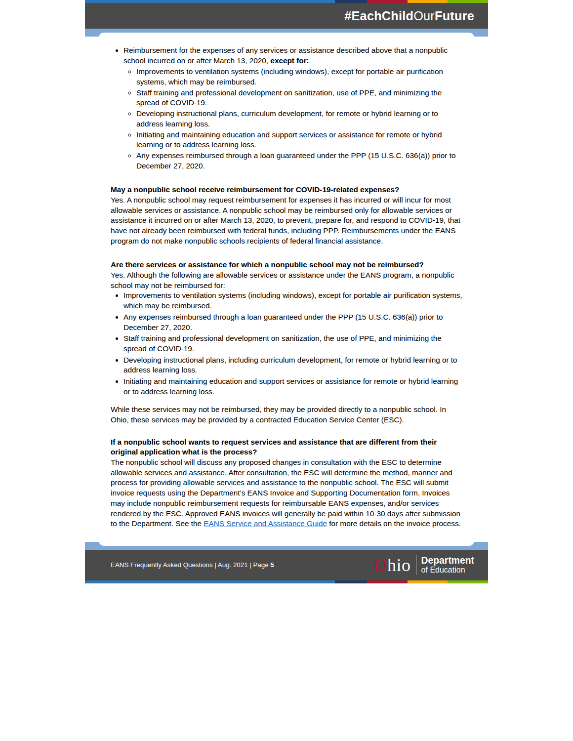#EachChild Our Future
Reimbursement for the expenses of any services or assistance described above that a nonpublic school incurred on or after March 13, 2020, except for:
Improvements to ventilation systems (including windows), except for portable air purification systems, which may be reimbursed.
Staff training and professional development on sanitization, use of PPE, and minimizing the spread of COVID-19.
Developing instructional plans, curriculum development, for remote or hybrid learning or to address learning loss.
Initiating and maintaining education and support services or assistance for remote or hybrid learning or to address learning loss.
Any expenses reimbursed through a loan guaranteed under the PPP (15 U.S.C. 636(a)) prior to December 27, 2020.
May a nonpublic school receive reimbursement for COVID-19-related expenses?
Yes. A nonpublic school may request reimbursement for expenses it has incurred or will incur for most allowable services or assistance. A nonpublic school may be reimbursed only for allowable services or assistance it incurred on or after March 13, 2020, to prevent, prepare for, and respond to COVID-19, that have not already been reimbursed with federal funds, including PPP. Reimbursements under the EANS program do not make nonpublic schools recipients of federal financial assistance.
Are there services or assistance for which a nonpublic school may not be reimbursed?
Yes. Although the following are allowable services or assistance under the EANS program, a nonpublic school may not be reimbursed for:
Improvements to ventilation systems (including windows), except for portable air purification systems, which may be reimbursed.
Any expenses reimbursed through a loan guaranteed under the PPP (15 U.S.C. 636(a)) prior to December 27, 2020.
Staff training and professional development on sanitization, the use of PPE, and minimizing the spread of COVID-19.
Developing instructional plans, including curriculum development, for remote or hybrid learning or to address learning loss.
Initiating and maintaining education and support services or assistance for remote or hybrid learning or to address learning loss.
While these services may not be reimbursed, they may be provided directly to a nonpublic school. In Ohio, these services may be provided by a contracted Education Service Center (ESC).
If a nonpublic school wants to request services and assistance that are different from their original application what is the process?
The nonpublic school will discuss any proposed changes in consultation with the ESC to determine allowable services and assistance. After consultation, the ESC will determine the method, manner and process for providing allowable services and assistance to the nonpublic school. The ESC will submit invoice requests using the Department’s EANS Invoice and Supporting Documentation form. Invoices may include nonpublic reimbursement requests for reimbursable EANS expenses, and/or services rendered by the ESC. Approved EANS invoices will generally be paid within 10-30 days after submission to the Department. See the EANS Service and Assistance Guide for more details on the invoice process.
EANS Frequently Asked Questions | Aug. 2021 | Page 5
Ohio
Department of Education